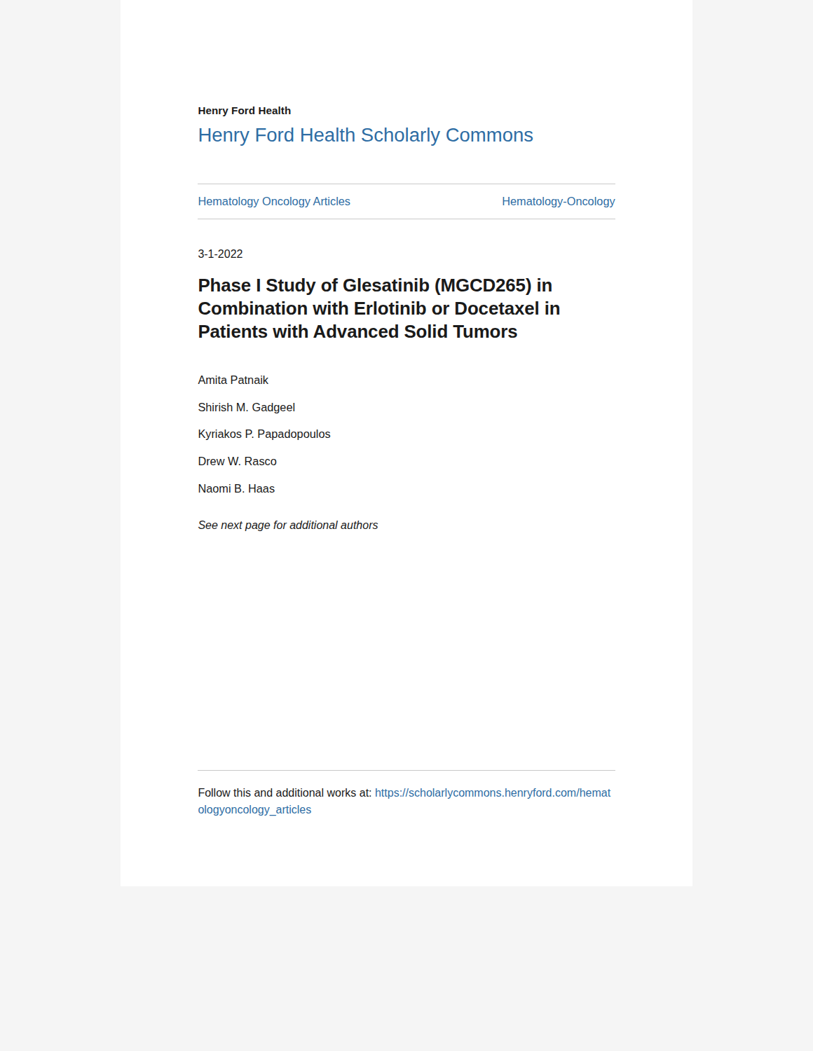Henry Ford Health
Henry Ford Health Scholarly Commons
Hematology Oncology Articles
Hematology-Oncology
3-1-2022
Phase I Study of Glesatinib (MGCD265) in Combination with Erlotinib or Docetaxel in Patients with Advanced Solid Tumors
Amita Patnaik
Shirish M. Gadgeel
Kyriakos P. Papadopoulos
Drew W. Rasco
Naomi B. Haas
See next page for additional authors
Follow this and additional works at: https://scholarlycommons.henryford.com/hematologyoncology_articles